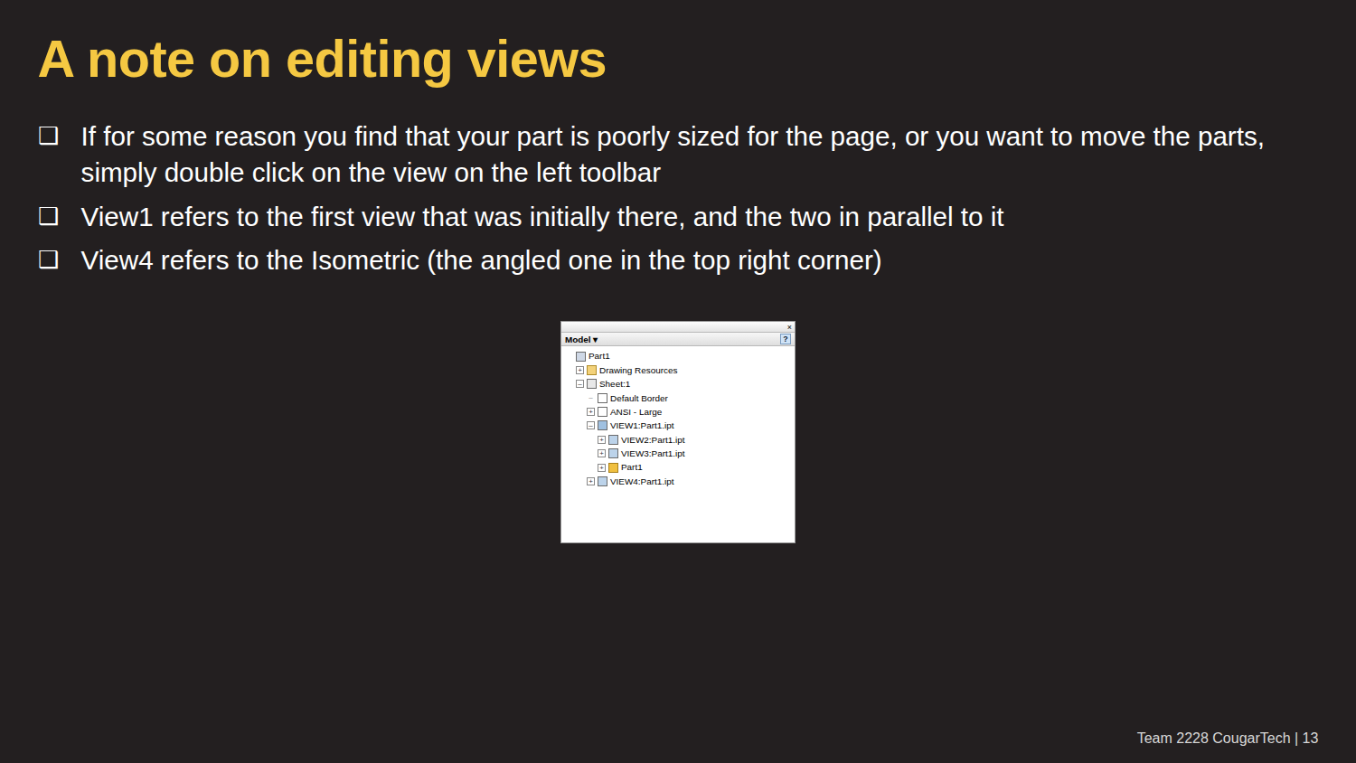A note on editing views
If for some reason you find that your part is poorly sized for the page, or you want to move the parts, simply double click on the view on the left toolbar
View1 refers to the first view that was initially there, and the two in parallel to it
View4 refers to the Isometric (the angled one in the top right corner)
×
Model ▾?
Part1
+ Drawing Resources
– Sheet:1
– Default Border
+ ANSI - Large
– VIEW1:Part1.ipt
+ VIEW2:Part1.ipt
+ VIEW3:Part1.ipt
+ Part1
+ VIEW4:Part1.ipt
Team 2228 CougarTech | 13